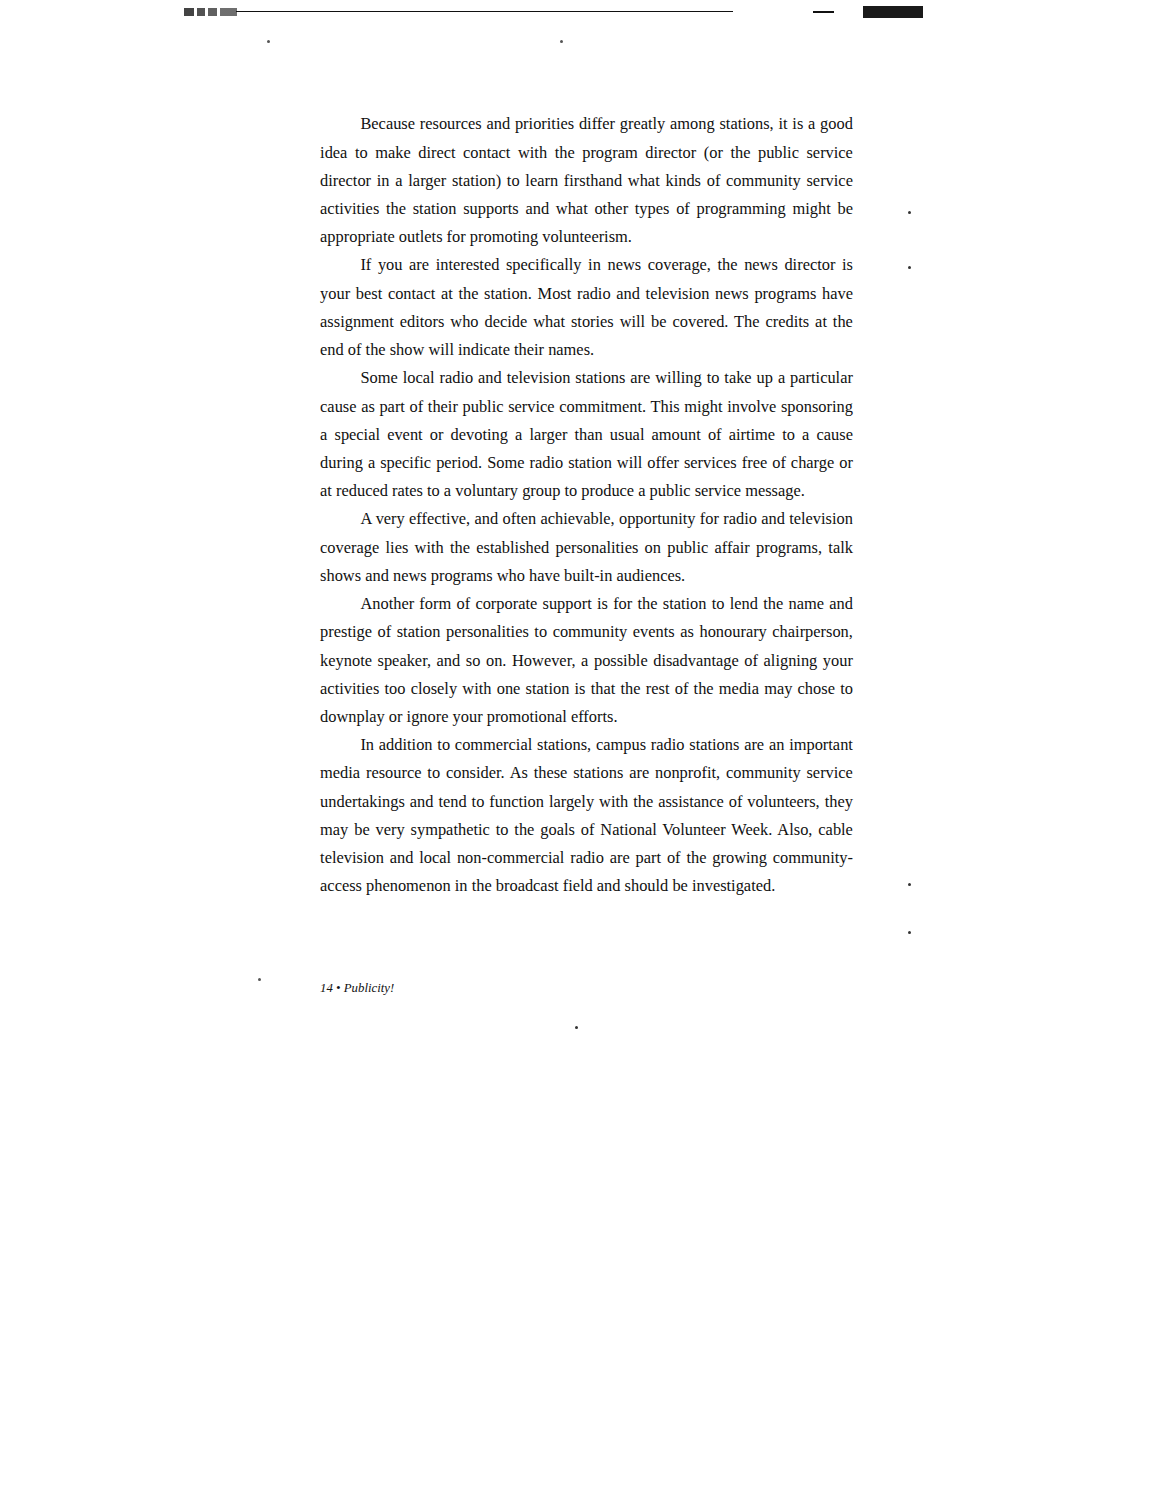Because resources and priorities differ greatly among stations, it is a good idea to make direct contact with the program director (or the public service director in a larger station) to learn firsthand what kinds of community service activities the station supports and what other types of programming might be appropriate outlets for promoting volunteerism.
If you are interested specifically in news coverage, the news director is your best contact at the station. Most radio and television news programs have assignment editors who decide what stories will be covered. The credits at the end of the show will indicate their names.
Some local radio and television stations are willing to take up a particular cause as part of their public service commitment. This might involve sponsoring a special event or devoting a larger than usual amount of airtime to a cause during a specific period. Some radio station will offer services free of charge or at reduced rates to a voluntary group to produce a public service message.
A very effective, and often achievable, opportunity for radio and television coverage lies with the established personalities on public affair programs, talk shows and news programs who have built-in audiences.
Another form of corporate support is for the station to lend the name and prestige of station personalities to community events as honourary chairperson, keynote speaker, and so on. However, a possible disadvantage of aligning your activities too closely with one station is that the rest of the media may chose to downplay or ignore your promotional efforts.
In addition to commercial stations, campus radio stations are an important media resource to consider. As these stations are nonprofit, community service undertakings and tend to function largely with the assistance of volunteers, they may be very sympathetic to the goals of National Volunteer Week. Also, cable television and local non-commercial radio are part of the growing community-access phenomenon in the broadcast field and should be investigated.
14 • Publicity!